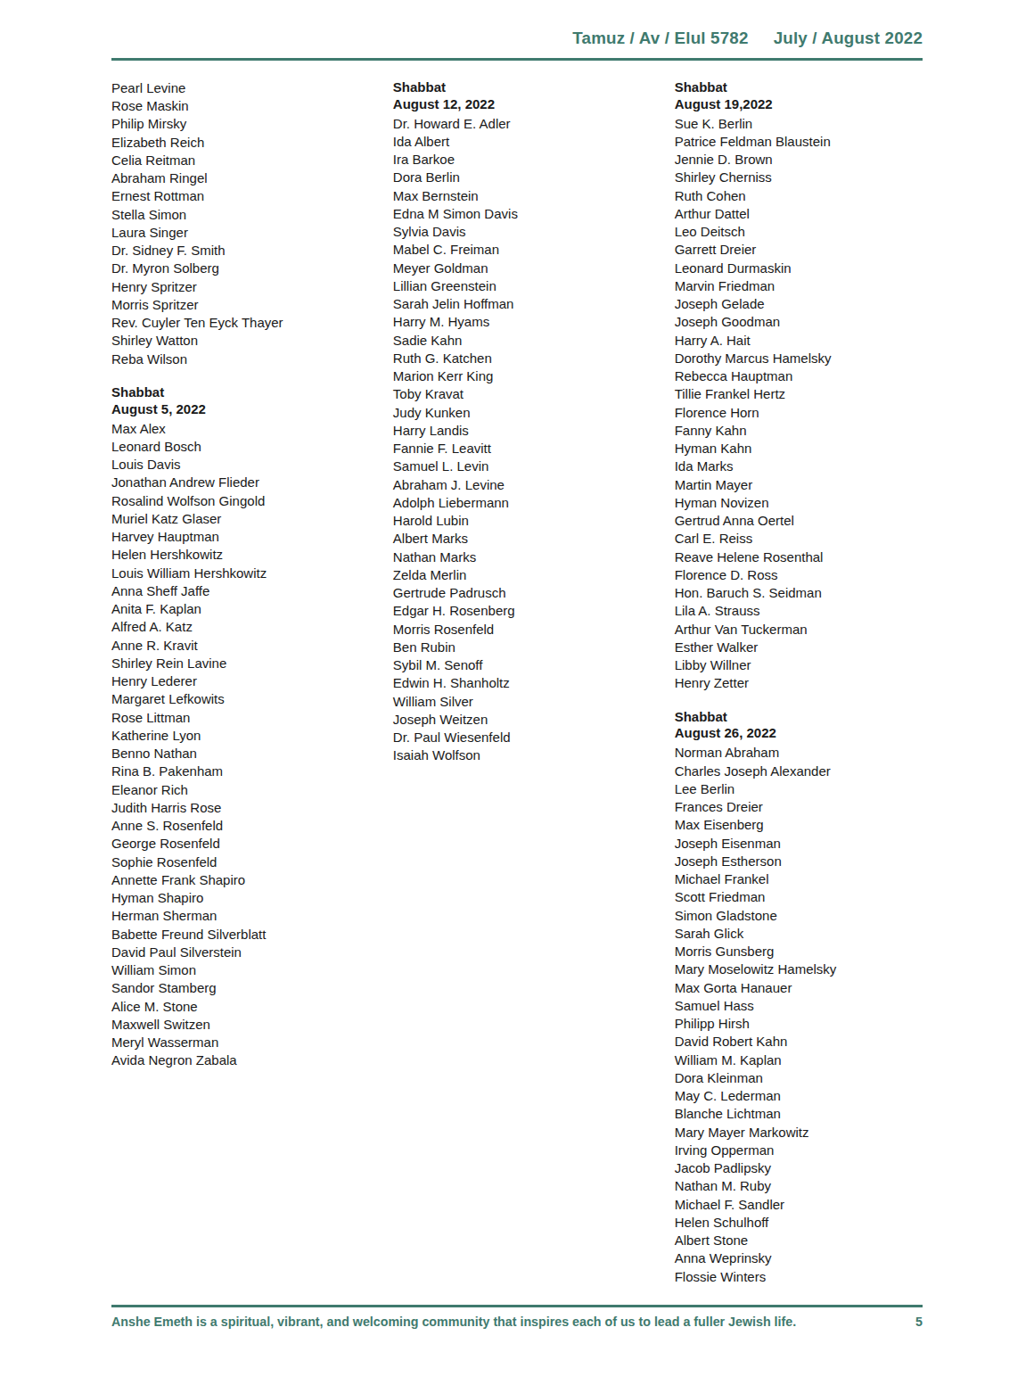Tamuz / Av / Elul 5782 July / August 2022
Pearl Levine
Rose Maskin
Philip Mirsky
Elizabeth Reich
Celia Reitman
Abraham Ringel
Ernest Rottman
Stella Simon
Laura Singer
Dr. Sidney F. Smith
Dr. Myron Solberg
Henry Spritzer
Morris Spritzer
Rev. Cuyler Ten Eyck Thayer
Shirley Watton
Reba Wilson
Shabbat
August 5, 2022
Max Alex
Leonard Bosch
Louis Davis
Jonathan Andrew Flieder
Rosalind Wolfson Gingold
Muriel Katz Glaser
Harvey Hauptman
Helen Hershkowitz
Louis William Hershkowitz
Anna Sheff Jaffe
Anita F. Kaplan
Alfred A. Katz
Anne R. Kravit
Shirley Rein Lavine
Henry Lederer
Margaret Lefkowits
Rose Littman
Katherine Lyon
Benno Nathan
Rina B. Pakenham
Eleanor Rich
Judith Harris Rose
Anne S. Rosenfeld
George Rosenfeld
Sophie Rosenfeld
Annette Frank Shapiro
Hyman Shapiro
Herman Sherman
Babette Freund Silverblatt
David Paul Silverstein
William Simon
Sandor Stamberg
Alice M. Stone
Maxwell Switzen
Meryl Wasserman
Avida Negron Zabala
Shabbat
August 12, 2022
Dr. Howard E. Adler
Ida Albert
Ira Barkoe
Dora Berlin
Max Bernstein
Edna M Simon Davis
Sylvia Davis
Mabel C. Freiman
Meyer Goldman
Lillian Greenstein
Sarah Jelin Hoffman
Harry M. Hyams
Sadie Kahn
Ruth G. Katchen
Marion Kerr King
Toby Kravat
Judy Kunken
Harry Landis
Fannie F. Leavitt
Samuel L. Levin
Abraham J. Levine
Adolph Liebermann
Harold Lubin
Albert Marks
Nathan Marks
Zelda Merlin
Gertrude Padrusch
Edgar H. Rosenberg
Morris Rosenfeld
Ben Rubin
Sybil M. Senoff
Edwin H. Shanholtz
William Silver
Joseph Weitzen
Dr. Paul Wiesenfeld
Isaiah Wolfson
Shabbat
August 19,2022
Sue K. Berlin
Patrice Feldman Blaustein
Jennie D. Brown
Shirley Cherniss
Ruth Cohen
Arthur Dattel
Leo Deitsch
Garrett Dreier
Leonard Durmaskin
Marvin Friedman
Joseph Gelade
Joseph Goodman
Harry A. Hait
Dorothy Marcus Hamelsky
Rebecca Hauptman
Tillie Frankel Hertz
Florence Horn
Fanny Kahn
Hyman Kahn
Ida Marks
Martin Mayer
Hyman Novizen
Gertrud Anna Oertel
Carl E. Reiss
Reave Helene Rosenthal
Florence D. Ross
Hon. Baruch S. Seidman
Lila A. Strauss
Arthur Van Tuckerman
Esther Walker
Libby Willner
Henry Zetter
Shabbat
August 26, 2022
Norman Abraham
Charles Joseph Alexander
Lee Berlin
Frances Dreier
Max Eisenberg
Joseph Eisenman
Joseph Estherson
Michael Frankel
Scott Friedman
Simon Gladstone
Sarah Glick
Morris Gunsberg
Mary Moselowitz Hamelsky
Max Gorta Hanauer
Samuel Hass
Philipp Hirsh
David Robert Kahn
William M. Kaplan
Dora Kleinman
May C. Lederman
Blanche Lichtman
Mary Mayer Markowitz
Irving Opperman
Jacob Padlipsky
Nathan M. Ruby
Michael F. Sandler
Helen Schulhoff
Albert Stone
Anna Weprinsky
Flossie Winters
Anshe Emeth is a spiritual, vibrant, and welcoming community that inspires each of us to lead a fuller Jewish life. 5